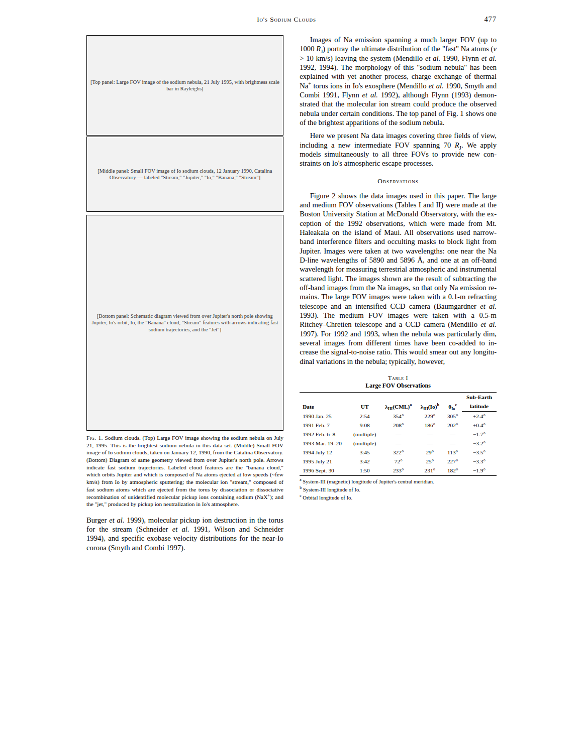Io's Sodium Clouds 477
[Top panel: Large FOV image of the sodium nebula, 21 July 1995, with brightness scale bar in Rayleighs]
[Middle panel: Small FOV image of Io sodium clouds, 12 January 1990, Catalina Observatory — labeled "Stream," "Jupiter," "Io," "Banana," "Stream"]
[Bottom panel: Schematic diagram viewed from over Jupiter's north pole showing Jupiter, Io's orbit, Io, the "Banana" cloud, "Stream" features with arrows indicating fast sodium trajectories, and the "Jet"]
Fig. 1. Sodium clouds. (Top) Large FOV image showing the sodium nebula on July 21, 1995. This is the brightest sodium nebula in this data set. (Middle) Small FOV image of Io sodium clouds, taken on January 12, 1990, from the Catalina Observatory. (Bottom) Diagram of same geometry viewed from over Jupiter's north pole. Arrows indicate fast sodium trajectories. Labeled cloud features are the "banana cloud," which orbits Jupiter and which is composed of Na atoms ejected at low speeds (~few km/s) from Io by atmospheric sputtering; the molecular ion "stream," composed of fast sodium atoms which are ejected from the torus by dissociation or dissociative recombination of unidentified molecular pickup ions containing sodium (NaX+); and the "jet," produced by pickup ion neutralization in Io's atmosphere.
Burger et al. 1999), molecular pickup ion destruction in the torus for the stream (Schneider et al. 1991, Wilson and Schneider 1994), and specific exobase velocity distributions for the near-Io corona (Smyth and Combi 1997).
Images of Na emission spanning a much larger FOV (up to 1000 RJ) portray the ultimate distribution of the "fast" Na atoms (v > 10 km/s) leaving the system (Mendillo et al. 1990, Flynn et al. 1992, 1994). The morphology of this "sodium nebula" has been explained with yet another process, charge exchange of thermal Na+ torus ions in Io's exosphere (Mendillo et al. 1990, Smyth and Combi 1991, Flynn et al. 1992), although Flynn (1993) demonstrated that the molecular ion stream could produce the observed nebula under certain conditions. The top panel of Fig. 1 shows one of the brightest apparitions of the sodium nebula.
Here we present Na data images covering three fields of view, including a new intermediate FOV spanning 70 RJ. We apply models simultaneously to all three FOVs to provide new constraints on Io's atmospheric escape processes.
Observations
Figure 2 shows the data images used in this paper. The large and medium FOV observations (Tables I and II) were made at the Boston University Station at McDonald Observatory, with the exception of the 1992 observations, which were made from Mt. Haleakala on the island of Maui. All observations used narrow-band interference filters and occulting masks to block light from Jupiter. Images were taken at two wavelengths: one near the Na D-line wavelengths of 5890 and 5896 Å, and one at an off-band wavelength for measuring terrestrial atmospheric and instrumental scattered light. The images shown are the result of subtracting the off-band images from the Na images, so that only Na emission remains. The large FOV images were taken with a 0.1-m refracting telescope and an intensified CCD camera (Baumgardner et al. 1993). The medium FOV images were taken with a 0.5-m Ritchey–Chretien telescope and a CCD camera (Mendillo et al. 1997). For 1992 and 1993, when the nebula was particularly dim, several images from different times have been co-added to increase the signal-to-noise ratio. This would smear out any longitudinal variations in the nebula; typically, however,
Table I Large FOV Observations
| Date | UT | λ III (CML) a | λ III (Io) b | θ Io c | Sub-Earth |
| --- | --- | --- | --- | --- | --- |
| latitude |
| 1990 Jan. 25 | 2:54 | 354° | 229° | 305° | +2.4° |
| 1991 Feb. 7 | 9:08 | 208° | 186° | 202° | +0.4° |
| 1992 Feb. 6–8 | (multiple) | — | — | — | −1.7° |
| 1993 Mar. 19–20 | (multiple) | — | — | — | −3.2° |
| 1994 July 12 | 3:45 | 322° | 29° | 113° | −3.5° |
| 1995 July 21 | 3:42 | 72° | 25° | 227° | −3.3° |
| 1996 Sept. 30 | 1:50 | 233° | 231° | 182° | −1.9° |
a System-III (magnetic) longitude of Jupiter's central meridian.
b System-III longitude of Io.
c Orbital longitude of Io.